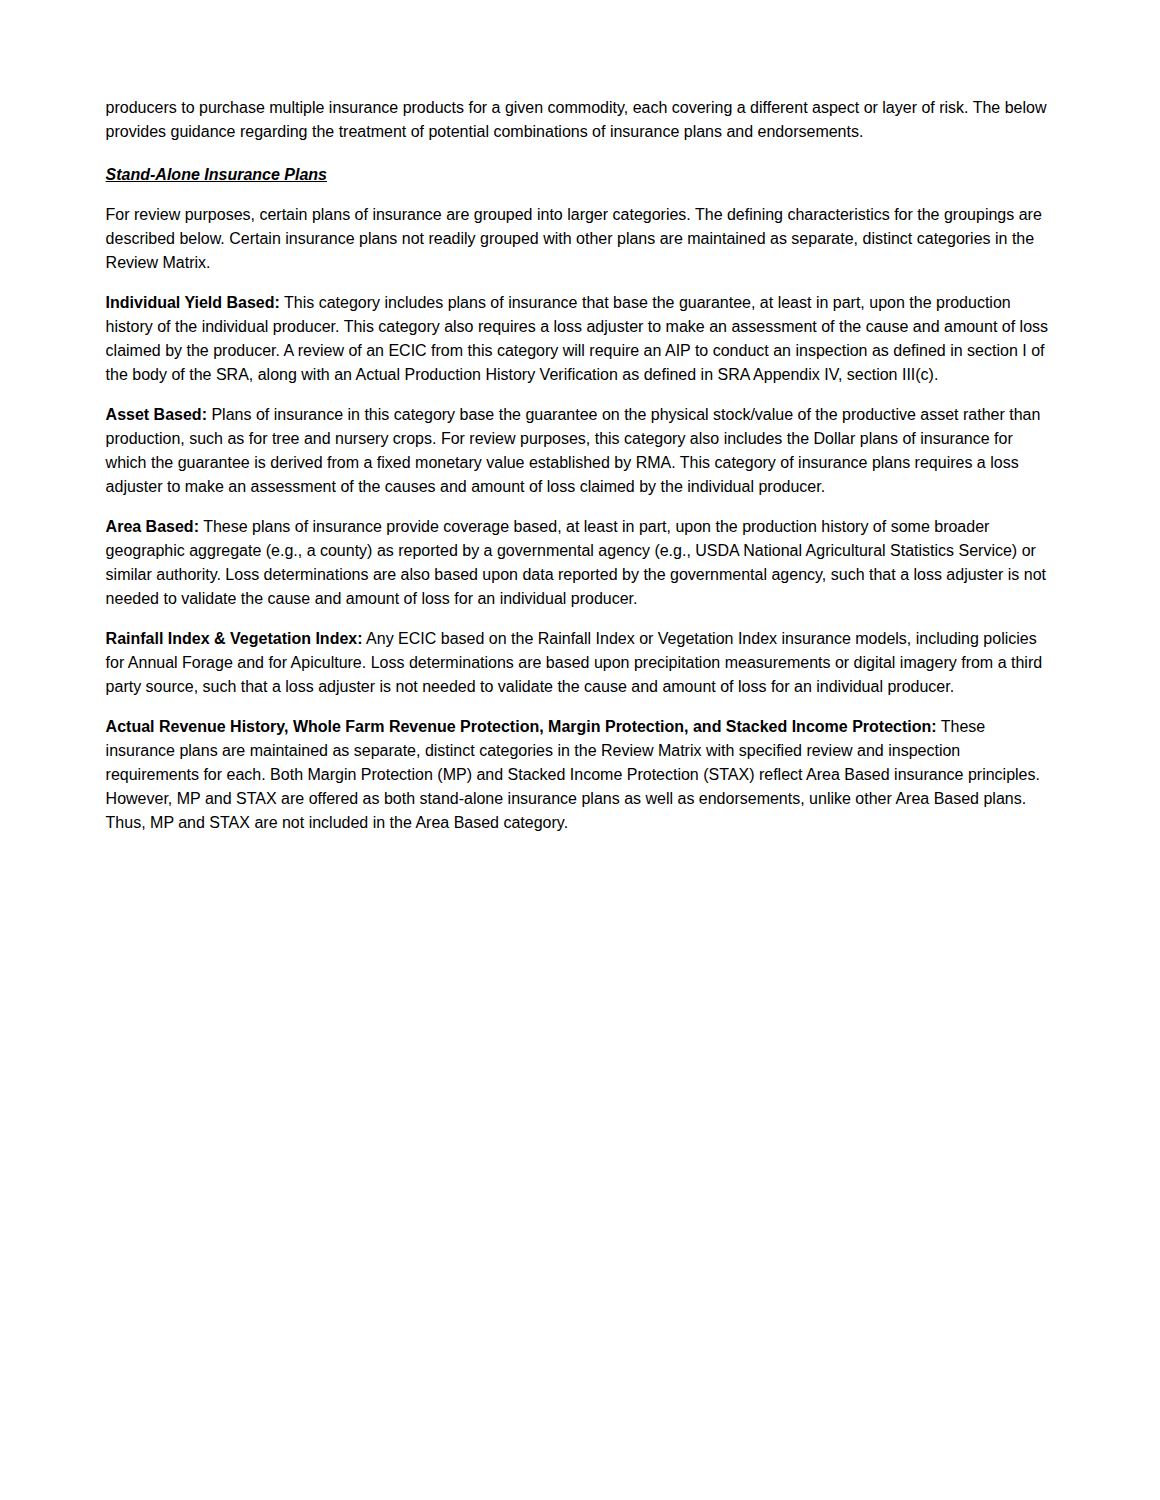producers to purchase multiple insurance products for a given commodity, each covering a different aspect or layer of risk. The below provides guidance regarding the treatment of potential combinations of insurance plans and endorsements.
Stand-Alone Insurance Plans
For review purposes, certain plans of insurance are grouped into larger categories. The defining characteristics for the groupings are described below. Certain insurance plans not readily grouped with other plans are maintained as separate, distinct categories in the Review Matrix.
Individual Yield Based: This category includes plans of insurance that base the guarantee, at least in part, upon the production history of the individual producer. This category also requires a loss adjuster to make an assessment of the cause and amount of loss claimed by the producer. A review of an ECIC from this category will require an AIP to conduct an inspection as defined in section I of the body of the SRA, along with an Actual Production History Verification as defined in SRA Appendix IV, section III(c).
Asset Based: Plans of insurance in this category base the guarantee on the physical stock/value of the productive asset rather than production, such as for tree and nursery crops. For review purposes, this category also includes the Dollar plans of insurance for which the guarantee is derived from a fixed monetary value established by RMA. This category of insurance plans requires a loss adjuster to make an assessment of the causes and amount of loss claimed by the individual producer.
Area Based: These plans of insurance provide coverage based, at least in part, upon the production history of some broader geographic aggregate (e.g., a county) as reported by a governmental agency (e.g., USDA National Agricultural Statistics Service) or similar authority. Loss determinations are also based upon data reported by the governmental agency, such that a loss adjuster is not needed to validate the cause and amount of loss for an individual producer.
Rainfall Index & Vegetation Index: Any ECIC based on the Rainfall Index or Vegetation Index insurance models, including policies for Annual Forage and for Apiculture. Loss determinations are based upon precipitation measurements or digital imagery from a third party source, such that a loss adjuster is not needed to validate the cause and amount of loss for an individual producer.
Actual Revenue History, Whole Farm Revenue Protection, Margin Protection, and Stacked Income Protection: These insurance plans are maintained as separate, distinct categories in the Review Matrix with specified review and inspection requirements for each. Both Margin Protection (MP) and Stacked Income Protection (STAX) reflect Area Based insurance principles. However, MP and STAX are offered as both stand-alone insurance plans as well as endorsements, unlike other Area Based plans. Thus, MP and STAX are not included in the Area Based category.